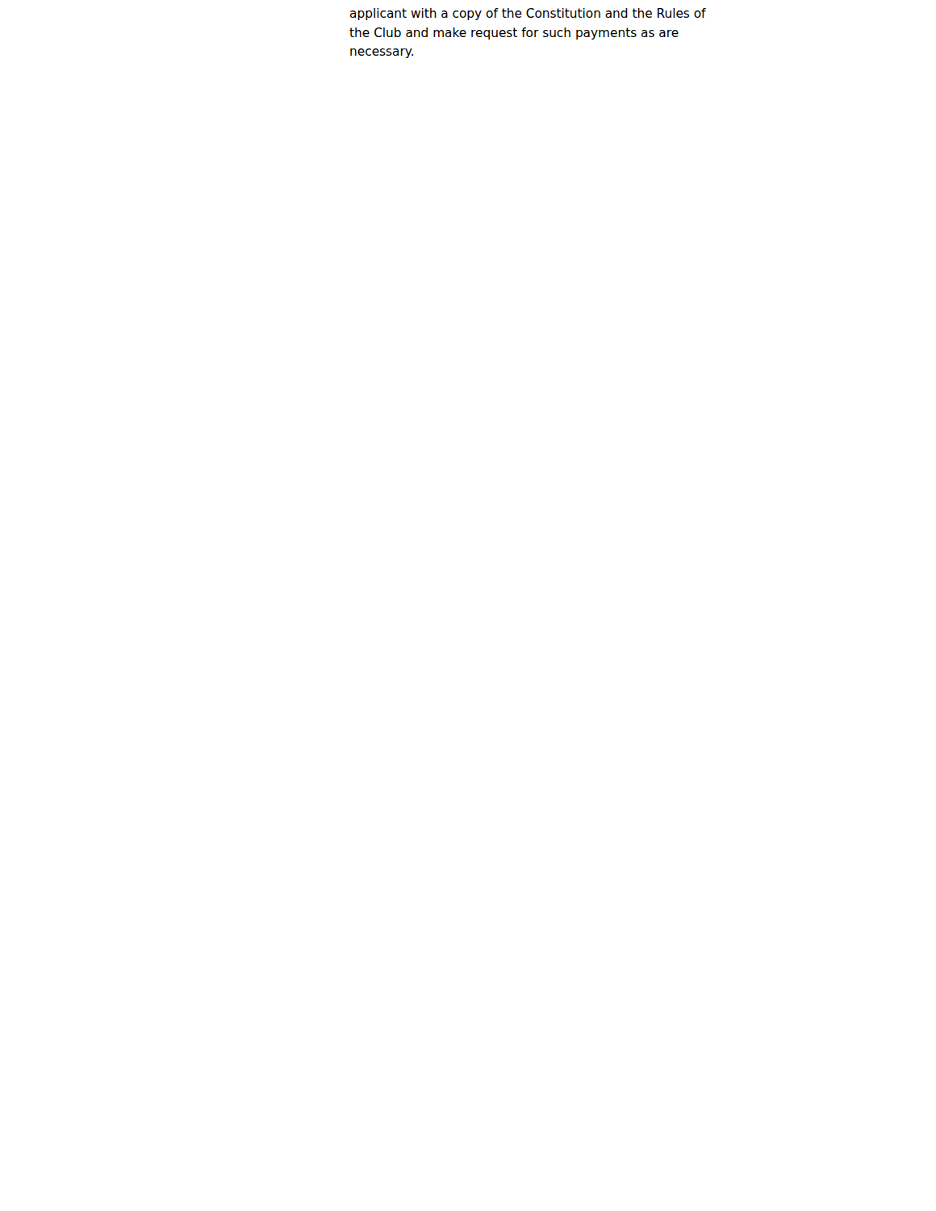applicant with a copy of the Constitution and the Rules of the Club and make request for such payments as are necessary.